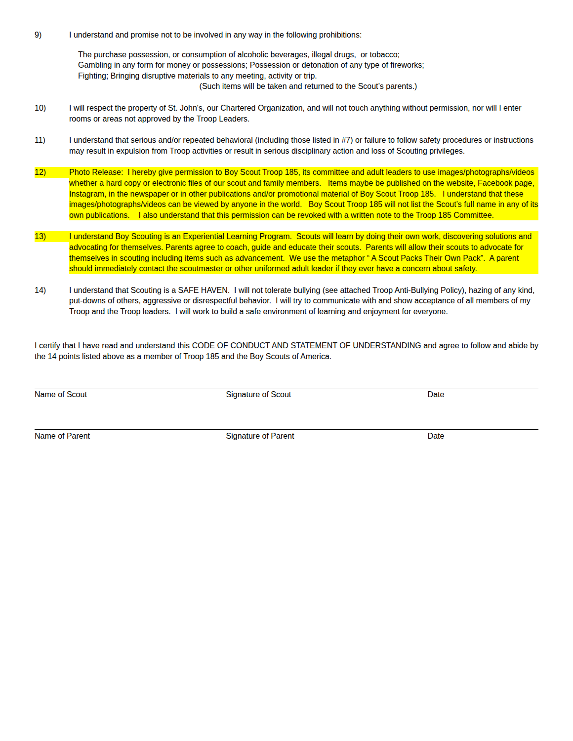9)
I understand and promise not to be involved in any way in the following prohibitions:
The purchase possession, or consumption of alcoholic beverages, illegal drugs, or tobacco;
Gambling in any form for money or possessions; Possession or detonation of any type of fireworks;
Fighting; Bringing disruptive materials to any meeting, activity or trip.
(Such items will be taken and returned to the Scout’s parents.)
10) I will respect the property of St. John's, our Chartered Organization, and will not touch anything without permission, nor will I enter rooms or areas not approved by the Troop Leaders.
11) I understand that serious and/or repeated behavioral (including those listed in #7) or failure to follow safety procedures or instructions may result in expulsion from Troop activities or result in serious disciplinary action and loss of Scouting privileges.
12) Photo Release: I hereby give permission to Boy Scout Troop 185, its committee and adult leaders to use images/photographs/videos whether a hard copy or electronic files of our scout and family members. Items maybe be published on the website, Facebook page, Instagram, in the newspaper or in other publications and/or promotional material of Boy Scout Troop 185. I understand that these images/photographs/videos can be viewed by anyone in the world. Boy Scout Troop 185 will not list the Scout’s full name in any of its own publications. I also understand that this permission can be revoked with a written note to the Troop 185 Committee.
13) I understand Boy Scouting is an Experiential Learning Program. Scouts will learn by doing their own work, discovering solutions and advocating for themselves. Parents agree to coach, guide and educate their scouts. Parents will allow their scouts to advocate for themselves in scouting including items such as advancement. We use the metaphor “ A Scout Packs Their Own Pack”. A parent should immediately contact the scoutmaster or other uniformed adult leader if they ever have a concern about safety.
14) I understand that Scouting is a SAFE HAVEN. I will not tolerate bullying (see attached Troop Anti-Bullying Policy), hazing of any kind, put-downs of others, aggressive or disrespectful behavior. I will try to communicate with and show acceptance of all members of my Troop and the Troop leaders. I will work to build a safe environment of learning and enjoyment for everyone.
I certify that I have read and understand this CODE OF CONDUCT AND STATEMENT OF UNDERSTANDING and agree to follow and abide by the 14 points listed above as a member of Troop 185 and the Boy Scouts of America.
Name of Scout Signature of Scout Date
Name of Parent Signature of Parent Date